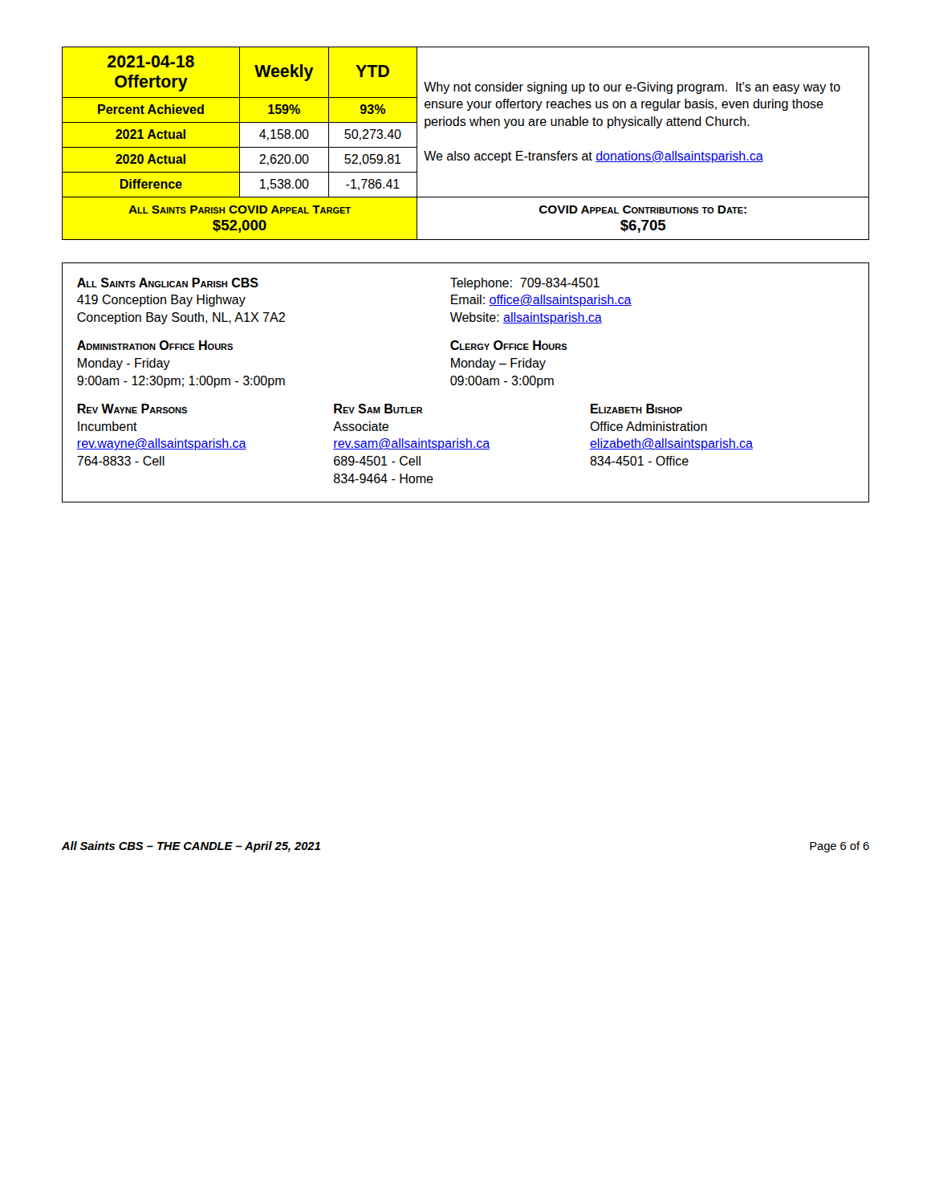| 2021-04-18 Offertory | Weekly | YTD | Why not consider signing up to our e-Giving program. It's an easy way to ensure your offertory reaches us on a regular basis, even during those periods when you are unable to physically attend Church. We also accept E-transfers at donations@allsaintsparish.ca |
| Percent Achieved | 159% | 93% |
| 2021 Actual | 4,158.00 | 50,273.40 |
| 2020 Actual | 2,620.00 | 52,059.81 |
| Difference | 1,538.00 | -1,786.41 |
| All Saints Parish COVID Appeal Target $52,000 | COVID Appeal Contributions to Date: $6,705 |
| All Saints Anglican Parish CBS 419 Conception Bay Highway Conception Bay South, NL, A1X 7A2 | Telephone: 709-834-4501 Email: office@allsaintsparish.ca Website: allsaintsparish.ca |
| Administration Office Hours Monday - Friday 9:00am - 12:30pm; 1:00pm - 3:00pm | Clergy Office Hours Monday – Friday 09:00am - 3:00pm |
| Rev Wayne Parsons Incumbent rev.wayne@allsaintsparish.ca 764-8833 - Cell | Rev Sam Butler Associate rev.sam@allsaintsparish.ca 689-4501 - Cell 834-9464 - Home | Elizabeth Bishop Office Administration elizabeth@allsaintsparish.ca 834-4501 - Office |
All Saints CBS – THE CANDLE – April 25, 2021
Page 6 of 6